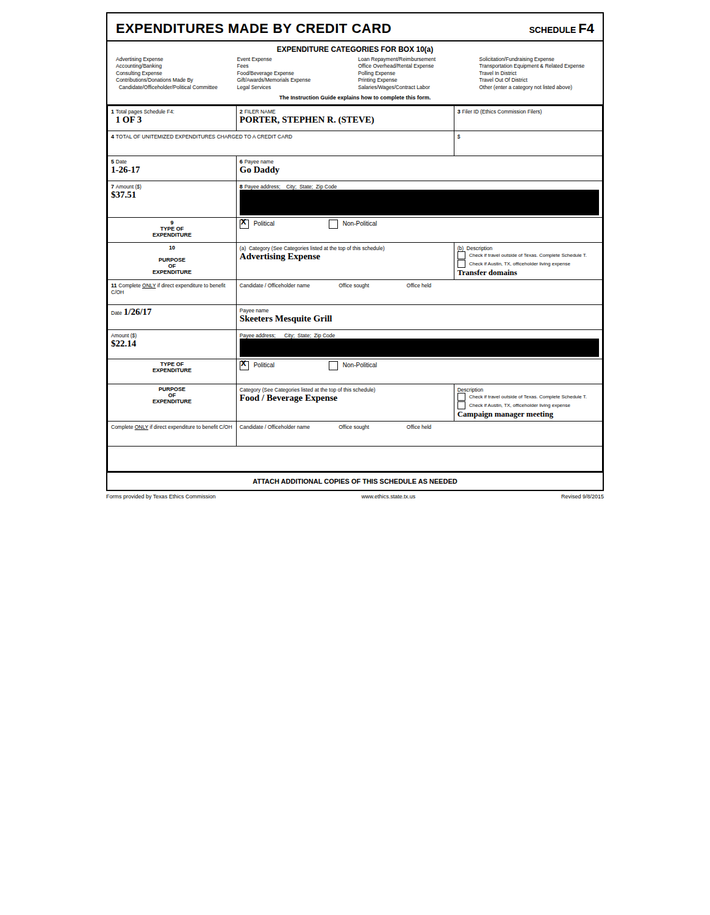EXPENDITURES MADE BY CREDIT CARD
SCHEDULE F4
EXPENDITURE CATEGORIES FOR BOX 10(a)
Advertising Expense
Accounting/Banking
Consulting Expense
Contributions/Donations Made By
Candidate/Officeholder/Political Committee
Event Expense
Fees
Food/Beverage Expense
Gift/Awards/Memorials Expense
Legal Services
Loan Repayment/Reimbursement
Office Overhead/Rental Expense
Polling Expense
Printing Expense
Salaries/Wages/Contract Labor
Solicitation/Fundraising Expense
Transportation Equipment & Related Expense
Travel In District
Travel Out Of District
Other (enter a category not listed above)
The Instruction Guide explains how to complete this form.
| 1 Total pages Schedule F4: 1 OF 3 | 2 FILER NAME PORTER, STEPHEN R. (STEVE) | 3 Filer ID (Ethics Commission Filers) |
| 4 TOTAL OF UNITEMIZED EXPENDITURES CHARGED TO A CREDIT CARD | $ |
| 5 Date 1-26-17 | 6 Payee name Go Daddy |
| 7 Amount ($) $37.51 | 8 Payee address; City; State; Zip Code |
| 9 TYPE OF EXPENDITURE | Political Non-Political |
| 10 PURPOSE OF EXPENDITURE | (a) Category (See Categories listed at the top of this schedule) Advertising Expense | (b) Description Check if travel outside of Texas. Complete Schedule T. Check if Austin, TX, officeholder living expense Transfer domains |
| 11 Complete ONLY if direct expenditure to benefit C/OH | Candidate / Officeholder name Office sought Office held |
| Date 1/26/17 | Payee name Skeeters Mesquite Grill |
| Amount ($) $22.14 | Payee address; City; State; Zip Code |
| TYPE OF EXPENDITURE | Political Non-Political |
| PURPOSE OF EXPENDITURE | Category (See Categories listed at the top of this schedule) Food / Beverage Expense | Description Check if travel outside of Texas. Complete Schedule T. Check if Austin, TX, officeholder living expense Campaign manager meeting |
| Complete ONLY if direct expenditure to benefit C/OH | Candidate / Officeholder name Office sought Office held |
ATTACH ADDITIONAL COPIES OF THIS SCHEDULE AS NEEDED
Forms provided by Texas Ethics Commission www.ethics.state.tx.us Revised 9/8/2015